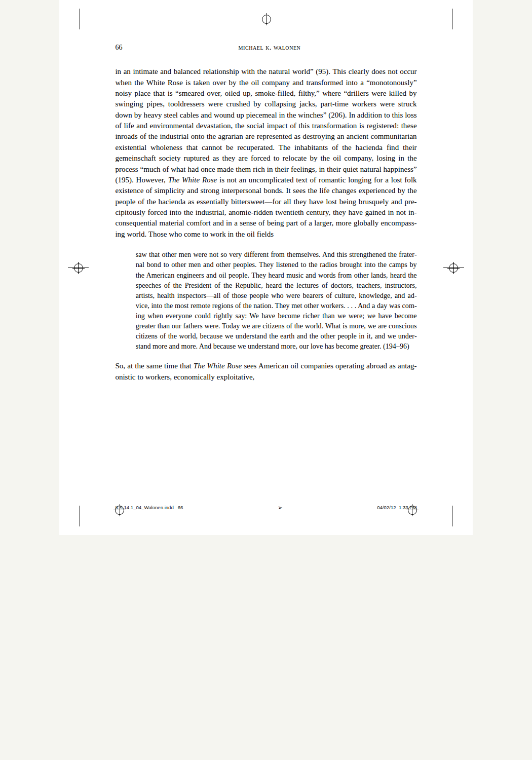66
michael k. walonen
in an intimate and balanced relationship with the natural world” (95). This clearly does not occur when the White Rose is taken over by the oil company and transformed into a “monotonously” noisy place that is “smeared over, oiled up, smoke-filled, filthy,” where “drillers were killed by swinging pipes, tooldressers were crushed by collapsing jacks, part-time workers were struck down by heavy steel cables and wound up piecemeal in the winches” (206). In addition to this loss of life and environmental devastation, the social impact of this transformation is registered: these inroads of the industrial onto the agrarian are represented as destroying an ancient communitarian existential wholeness that cannot be recuperated. The inhabitants of the hacienda find their gemeinschaft society ruptured as they are forced to relocate by the oil company, losing in the process “much of what had once made them rich in their feelings, in their quiet natural happiness” (195). However, The White Rose is not an uncomplicated text of romantic longing for a lost folk existence of simplicity and strong interpersonal bonds. It sees the life changes experienced by the people of the hacienda as essentially bittersweet—for all they have lost being brusquely and precipitously forced into the industrial, anomie-ridden twentieth century, they have gained in not inconsequential material comfort and in a sense of being part of a larger, more globally encompassing world. Those who come to work in the oil fields
saw that other men were not so very different from themselves. And this strengthened the fraternal bond to other men and other peoples. They listened to the radios brought into the camps by the American engineers and oil people. They heard music and words from other lands, heard the speeches of the President of the Republic, heard the lectures of doctors, teachers, instructors, artists, health inspectors—all of those people who were bearers of culture, knowledge, and advice, into the most remote regions of the nation. They met other workers. . . . And a day was coming when everyone could rightly say: We have become richer than we were; we have become greater than our fathers were. Today we are citizens of the world. What is more, we are conscious citizens of the world, because we understand the earth and the other people in it, and we understand more and more. And because we understand more, our love has become greater. (194–96)
So, at the same time that The White Rose sees American oil companies operating abroad as antagonistic to workers, economically exploitative,
ILS 14.1_04_Walonen.indd 66
➢
04/02/12 1:33 PM